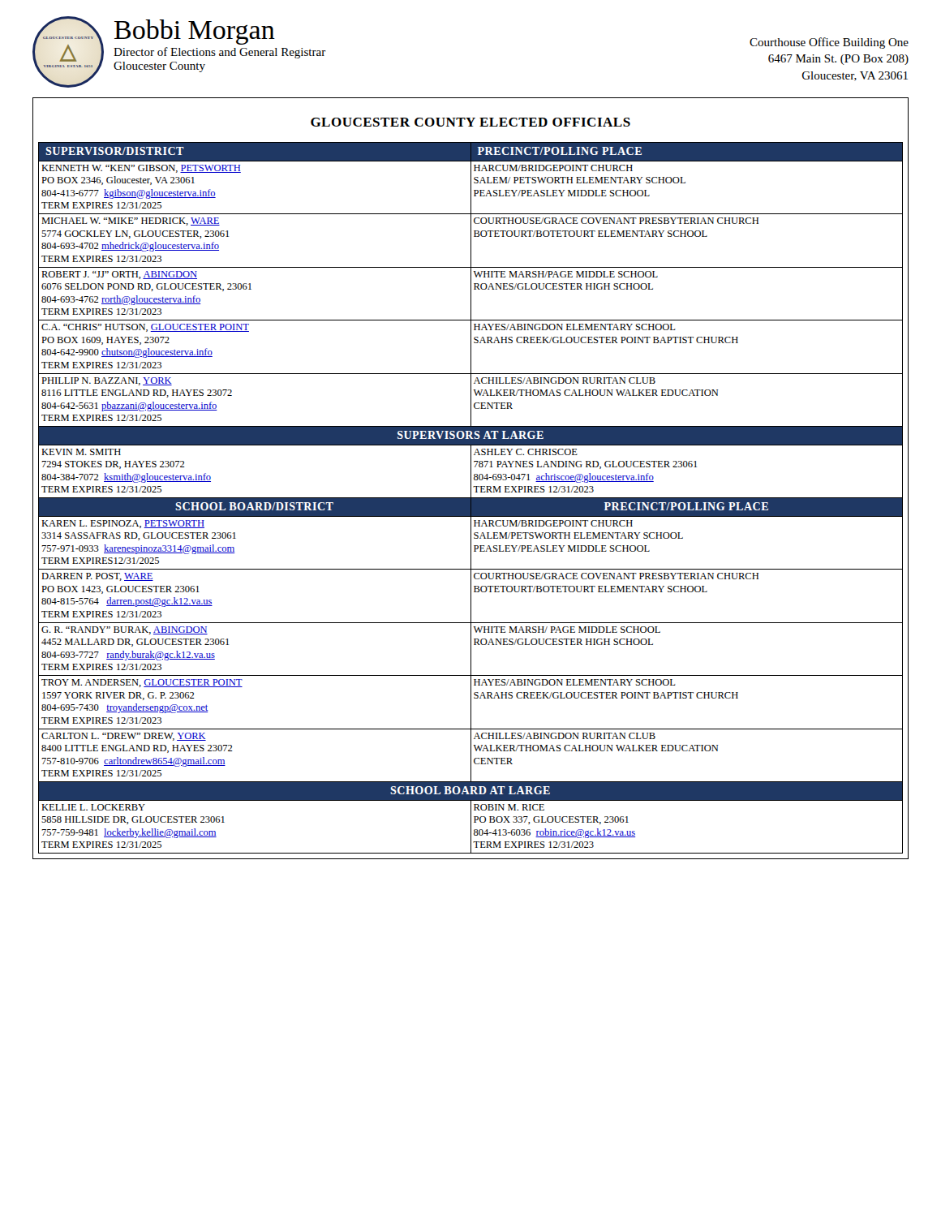GLOUCESTER COUNTY △ VIRGINIA ESTAB. 1651
Bobbi Morgan
Director of Elections and General Registrar
Gloucester County
Courthouse Office Building One
6467 Main St. (PO Box 208)
Gloucester, VA 23061
GLOUCESTER COUNTY ELECTED OFFICIALS
| SUPERVISOR/DISTRICT | PRECINCT/POLLING PLACE |
| --- | --- |
| KENNETH W. “KEN” GIBSON, PETSWORTH PO BOX 2346, Gloucester, VA 23061 804-413-6777 kgibson@gloucesterva.info TERM EXPIRES 12/31/2025 | HARCUM/BRIDGEPOINT CHURCH SALEM/ PETSWORTH ELEMENTARY SCHOOL PEASLEY/PEASLEY MIDDLE SCHOOL |
| MICHAEL W. “MIKE” HEDRICK, WARE 5774 GOCKLEY LN, GLOUCESTER, 23061 804-693-4702 mhedrick@gloucesterva.info TERM EXPIRES 12/31/2023 | COURTHOUSE/GRACE COVENANT PRESBYTERIAN CHURCH BOTETOURT/BOTETOURT ELEMENTARY SCHOOL |
| ROBERT J. “JJ” ORTH, ABINGDON 6076 SELDON POND RD, GLOUCESTER, 23061 804-693-4762 rorth@gloucesterva.info TERM EXPIRES 12/31/2023 | WHITE MARSH/PAGE MIDDLE SCHOOL ROANES/GLOUCESTER HIGH SCHOOL |
| C.A. “CHRIS” HUTSON, GLOUCESTER POINT PO BOX 1609, HAYES, 23072 804-642-9900 chutson@gloucesterva.info TERM EXPIRES 12/31/2023 | HAYES/ABINGDON ELEMENTARY SCHOOL SARAHS CREEK/GLOUCESTER POINT BAPTIST CHURCH |
| PHILLIP N. BAZZANI, YORK 8116 LITTLE ENGLAND RD, HAYES 23072 804-642-5631 pbazzani@gloucesterva.info TERM EXPIRES 12/31/2025 | ACHILLES/ABINGDON RURITAN CLUB WALKER/THOMAS CALHOUN WALKER EDUCATION CENTER |
| SUPERVISORS AT LARGE |
| KEVIN M. SMITH 7294 STOKES DR, HAYES 23072 804-384-7072 ksmith@gloucesterva.info TERM EXPIRES 12/31/2025 | ASHLEY C. CHRISCOE 7871 PAYNES LANDING RD, GLOUCESTER 23061 804-693-0471 achriscoe@gloucesterva.info TERM EXPIRES 12/31/2023 |
| SCHOOL BOARD/DISTRICT | PRECINCT/POLLING PLACE |
| KAREN L. ESPINOZA, PETSWORTH 3314 SASSAFRAS RD, GLOUCESTER 23061 757-971-0933 karenespinoza3314@gmail.com TERM EXPIRES12/31/2025 | HARCUM/BRIDGEPOINT CHURCH SALEM/PETSWORTH ELEMENTARY SCHOOL PEASLEY/PEASLEY MIDDLE SCHOOL |
| DARREN P. POST, WARE PO BOX 1423, GLOUCESTER 23061 804-815-5764 darren.post@gc.k12.va.us TERM EXPIRES 12/31/2023 | COURTHOUSE/GRACE COVENANT PRESBYTERIAN CHURCH BOTETOURT/BOTETOURT ELEMENTARY SCHOOL |
| G. R. “RANDY” BURAK, ABINGDON 4452 MALLARD DR, GLOUCESTER 23061 804-693-7727 randy.burak@gc.k12.va.us TERM EXPIRES 12/31/2023 | WHITE MARSH/ PAGE MIDDLE SCHOOL ROANES/GLOUCESTER HIGH SCHOOL |
| TROY M. ANDERSEN, GLOUCESTER POINT 1597 YORK RIVER DR, G. P. 23062 804-695-7430 troyandersengp@cox.net TERM EXPIRES 12/31/2023 | HAYES/ABINGDON ELEMENTARY SCHOOL SARAHS CREEK/GLOUCESTER POINT BAPTIST CHURCH |
| CARLTON L. “DREW” DREW, YORK 8400 LITTLE ENGLAND RD, HAYES 23072 757-810-9706 carltondrew8654@gmail.com TERM EXPIRES 12/31/2025 | ACHILLES/ABINGDON RURITAN CLUB WALKER/THOMAS CALHOUN WALKER EDUCATION CENTER |
| SCHOOL BOARD AT LARGE |
| KELLIE L. LOCKERBY 5858 HILLSIDE DR, GLOUCESTER 23061 757-759-9481 lockerby.kellie@gmail.com TERM EXPIRES 12/31/2025 | ROBIN M. RICE PO BOX 337, GLOUCESTER, 23061 804-413-6036 robin.rice@gc.k12.va.us TERM EXPIRES 12/31/2023 |